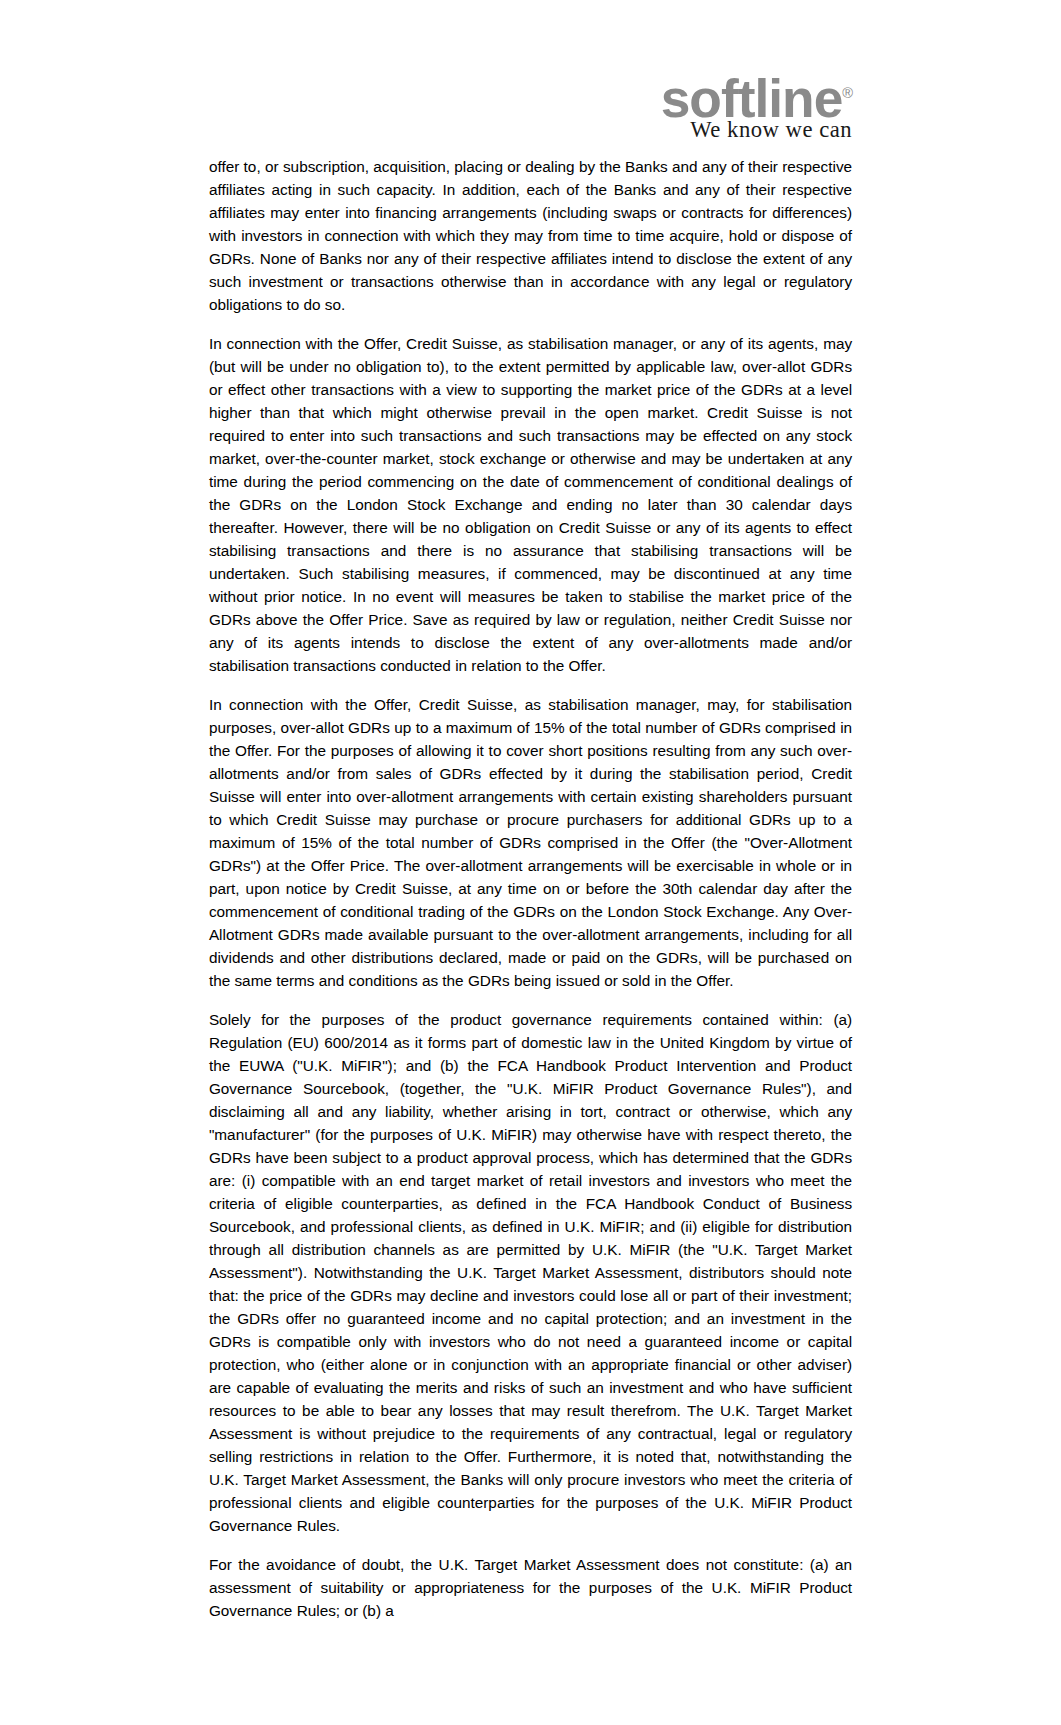soft line®
We know we can
offer to, or subscription, acquisition, placing or dealing by the Banks and any of their respective affiliates acting in such capacity. In addition, each of the Banks and any of their respective affiliates may enter into financing arrangements (including swaps or contracts for differences) with investors in connection with which they may from time to time acquire, hold or dispose of GDRs. None of Banks nor any of their respective affiliates intend to disclose the extent of any such investment or transactions otherwise than in accordance with any legal or regulatory obligations to do so.
In connection with the Offer, Credit Suisse, as stabilisation manager, or any of its agents, may (but will be under no obligation to), to the extent permitted by applicable law, over-allot GDRs or effect other transactions with a view to supporting the market price of the GDRs at a level higher than that which might otherwise prevail in the open market. Credit Suisse is not required to enter into such transactions and such transactions may be effected on any stock market, over-the-counter market, stock exchange or otherwise and may be undertaken at any time during the period commencing on the date of commencement of conditional dealings of the GDRs on the London Stock Exchange and ending no later than 30 calendar days thereafter. However, there will be no obligation on Credit Suisse or any of its agents to effect stabilising transactions and there is no assurance that stabilising transactions will be undertaken. Such stabilising measures, if commenced, may be discontinued at any time without prior notice. In no event will measures be taken to stabilise the market price of the GDRs above the Offer Price. Save as required by law or regulation, neither Credit Suisse nor any of its agents intends to disclose the extent of any over-allotments made and/or stabilisation transactions conducted in relation to the Offer.
In connection with the Offer, Credit Suisse, as stabilisation manager, may, for stabilisation purposes, over-allot GDRs up to a maximum of 15% of the total number of GDRs comprised in the Offer. For the purposes of allowing it to cover short positions resulting from any such over-allotments and/or from sales of GDRs effected by it during the stabilisation period, Credit Suisse will enter into over-allotment arrangements with certain existing shareholders pursuant to which Credit Suisse may purchase or procure purchasers for additional GDRs up to a maximum of 15% of the total number of GDRs comprised in the Offer (the "Over-Allotment GDRs") at the Offer Price. The over-allotment arrangements will be exercisable in whole or in part, upon notice by Credit Suisse, at any time on or before the 30th calendar day after the commencement of conditional trading of the GDRs on the London Stock Exchange. Any Over-Allotment GDRs made available pursuant to the over-allotment arrangements, including for all dividends and other distributions declared, made or paid on the GDRs, will be purchased on the same terms and conditions as the GDRs being issued or sold in the Offer.
Solely for the purposes of the product governance requirements contained within: (a) Regulation (EU) 600/2014 as it forms part of domestic law in the United Kingdom by virtue of the EUWA ("U.K. MiFIR"); and (b) the FCA Handbook Product Intervention and Product Governance Sourcebook, (together, the "U.K. MiFIR Product Governance Rules"), and disclaiming all and any liability, whether arising in tort, contract or otherwise, which any "manufacturer" (for the purposes of U.K. MiFIR) may otherwise have with respect thereto, the GDRs have been subject to a product approval process, which has determined that the GDRs are: (i) compatible with an end target market of retail investors and investors who meet the criteria of eligible counterparties, as defined in the FCA Handbook Conduct of Business Sourcebook, and professional clients, as defined in U.K. MiFIR; and (ii) eligible for distribution through all distribution channels as are permitted by U.K. MiFIR (the "U.K. Target Market Assessment"). Notwithstanding the U.K. Target Market Assessment, distributors should note that: the price of the GDRs may decline and investors could lose all or part of their investment; the GDRs offer no guaranteed income and no capital protection; and an investment in the GDRs is compatible only with investors who do not need a guaranteed income or capital protection, who (either alone or in conjunction with an appropriate financial or other adviser) are capable of evaluating the merits and risks of such an investment and who have sufficient resources to be able to bear any losses that may result therefrom. The U.K. Target Market Assessment is without prejudice to the requirements of any contractual, legal or regulatory selling restrictions in relation to the Offer. Furthermore, it is noted that, notwithstanding the U.K. Target Market Assessment, the Banks will only procure investors who meet the criteria of professional clients and eligible counterparties for the purposes of the U.K. MiFIR Product Governance Rules.
For the avoidance of doubt, the U.K. Target Market Assessment does not constitute: (a) an assessment of suitability or appropriateness for the purposes of the U.K. MiFIR Product Governance Rules; or (b) a